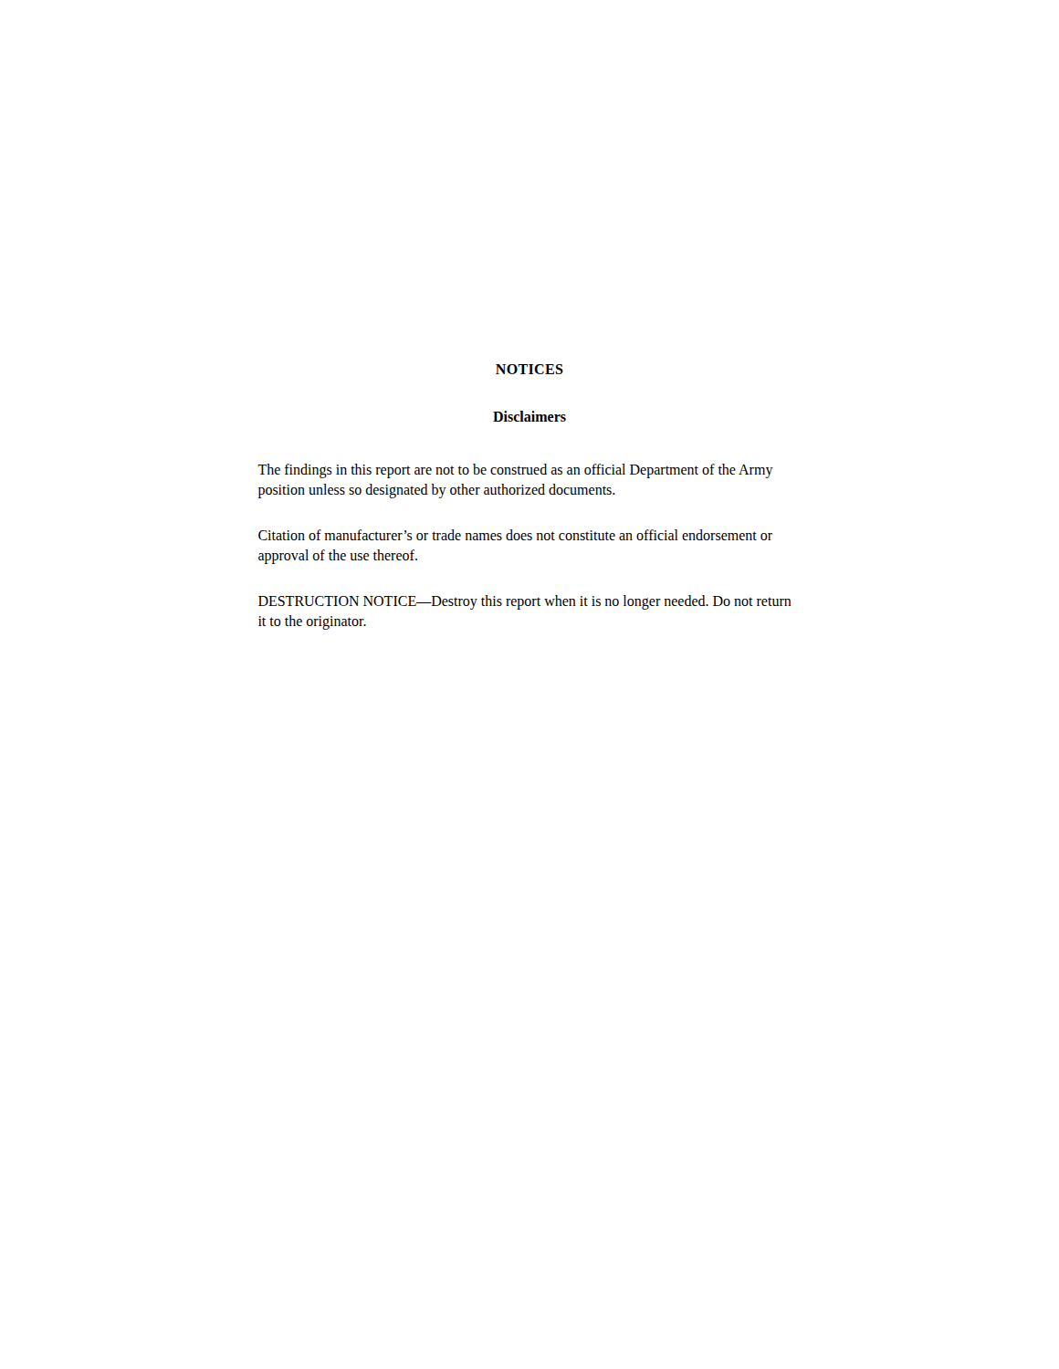NOTICES
Disclaimers
The findings in this report are not to be construed as an official Department of the Army position unless so designated by other authorized documents.
Citation of manufacturer’s or trade names does not constitute an official endorsement or approval of the use thereof.
DESTRUCTION NOTICE—Destroy this report when it is no longer needed. Do not return it to the originator.